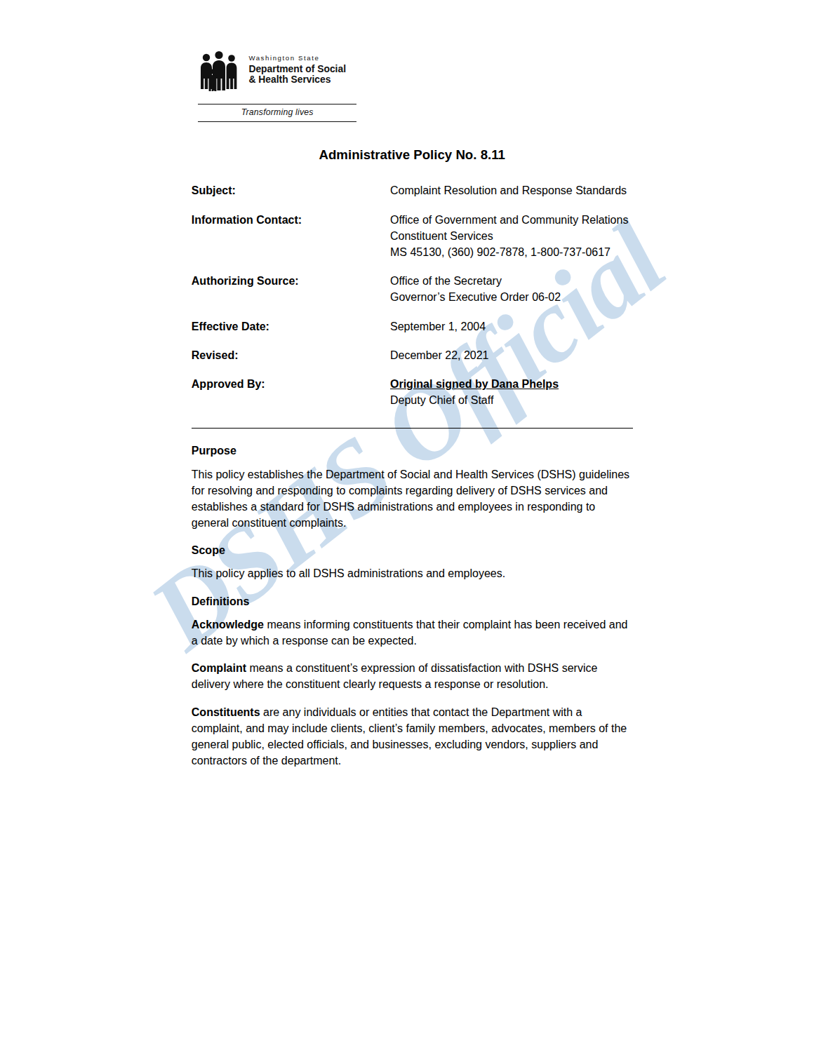DSHS Official
Washington State
Department of Social
& Health Services
Transforming lives
Administrative Policy No. 8.11
| Subject: | Complaint Resolution and Response Standards |
| Information Contact: | Office of Government and Community Relations Constituent Services MS 45130, (360) 902-7878, 1-800-737-0617 |
| Authorizing Source: | Office of the Secretary Governor’s Executive Order 06-02 |
| Effective Date: | September 1, 2004 |
| Revised: | December 22, 2021 |
| Approved By: | Original signed by Dana Phelps Deputy Chief of Staff |
Purpose
This policy establishes the Department of Social and Health Services (DSHS) guidelines for resolving and responding to complaints regarding delivery of DSHS services and establishes a standard for DSHS administrations and employees in responding to general constituent complaints.
Scope
This policy applies to all DSHS administrations and employees.
Definitions
Acknowledge means informing constituents that their complaint has been received and a date by which a response can be expected.
Complaint means a constituent’s expression of dissatisfaction with DSHS service delivery where the constituent clearly requests a response or resolution.
Constituents are any individuals or entities that contact the Department with a complaint, and may include clients, client’s family members, advocates, members of the general public, elected officials, and businesses, excluding vendors, suppliers and contractors of the department.